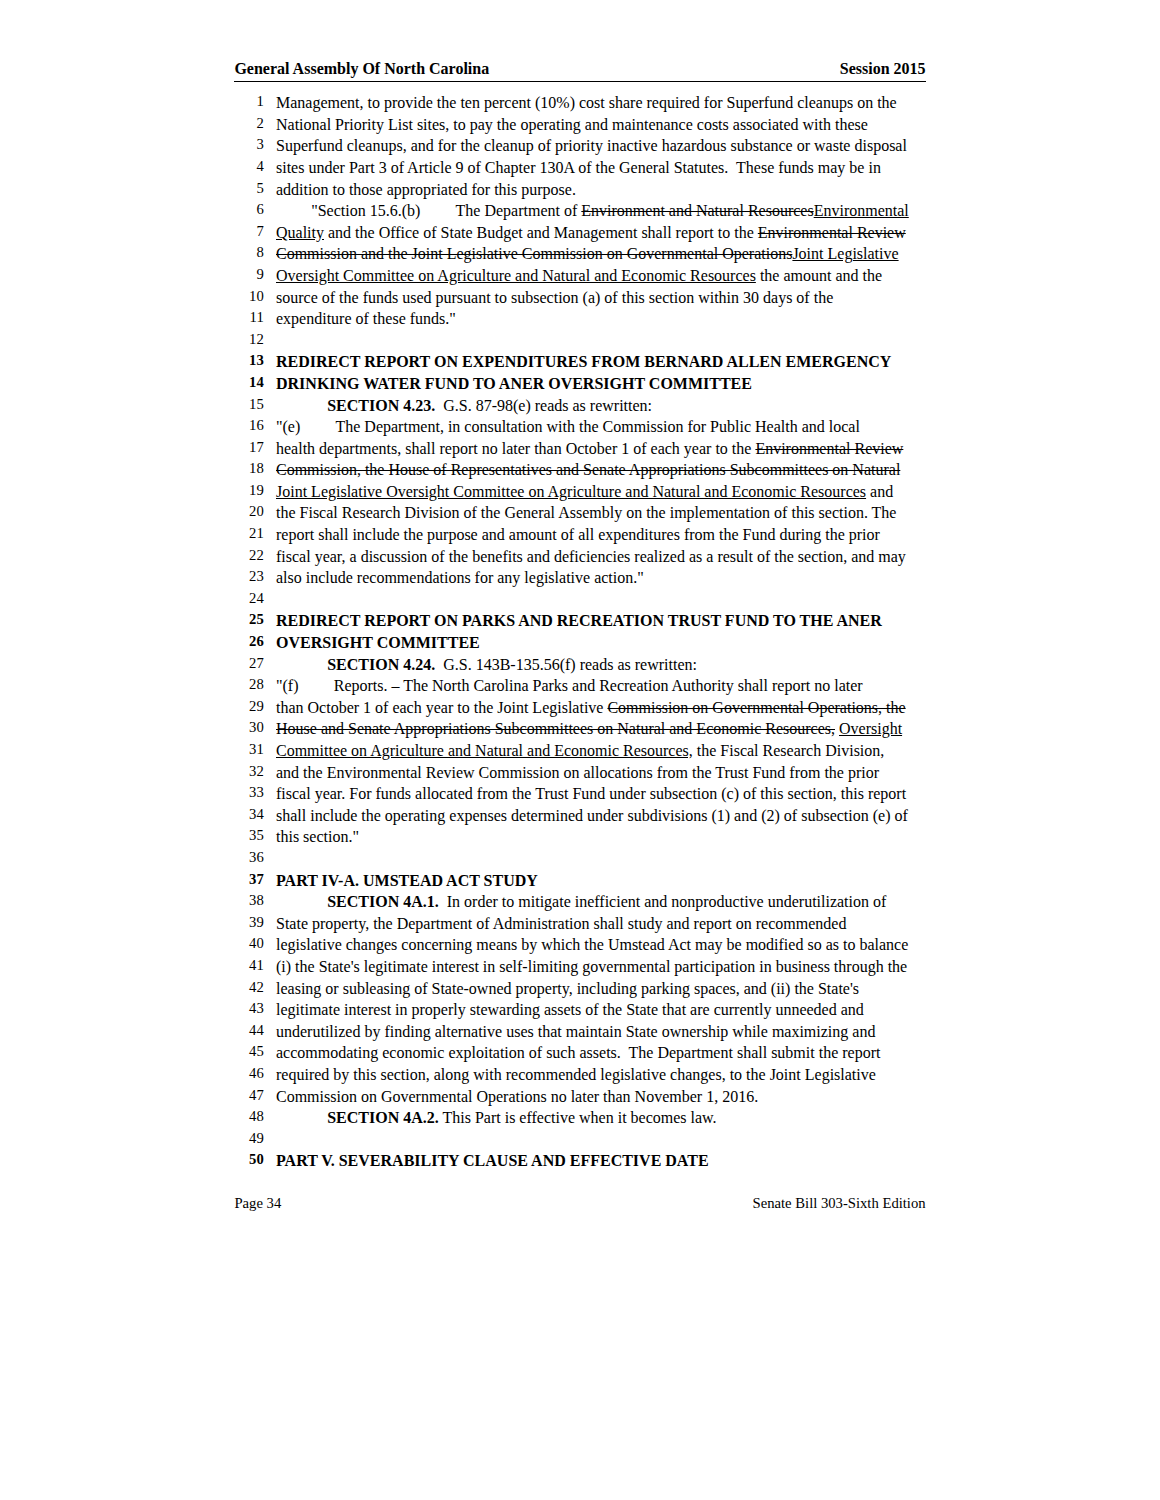General Assembly Of North Carolina Session 2015
Management, to provide the ten percent (10%) cost share required for Superfund cleanups on the
National Priority List sites, to pay the operating and maintenance costs associated with these
Superfund cleanups, and for the cleanup of priority inactive hazardous substance or waste disposal
sites under Part 3 of Article 9 of Chapter 130A of the General Statutes. These funds may be in
addition to those appropriated for this purpose.
"Section 15.6.(b) The Department of Environment and Natural ResourcesEnvironmental
Quality and the Office of State Budget and Management shall report to the Environmental Review
Commission and the Joint Legislative Commission on Governmental OperationsJoint Legislative
Oversight Committee on Agriculture and Natural and Economic Resources the amount and the
source of the funds used pursuant to subsection (a) of this section within 30 days of the
expenditure of these funds."
REDIRECT REPORT ON EXPENDITURES FROM BERNARD ALLEN EMERGENCY
DRINKING WATER FUND TO ANER OVERSIGHT COMMITTEE
SECTION 4.23. G.S. 87-98(e) reads as rewritten:
"(e) The Department, in consultation with the Commission for Public Health and local
health departments, shall report no later than October 1 of each year to the Environmental Review
Commission, the House of Representatives and Senate Appropriations Subcommittees on Natural
Joint Legislative Oversight Committee on Agriculture and Natural and Economic Resources and
the Fiscal Research Division of the General Assembly on the implementation of this section. The
report shall include the purpose and amount of all expenditures from the Fund during the prior
fiscal year, a discussion of the benefits and deficiencies realized as a result of the section, and may
also include recommendations for any legislative action."
REDIRECT REPORT ON PARKS AND RECREATION TRUST FUND TO THE ANER
OVERSIGHT COMMITTEE
SECTION 4.24. G.S. 143B-135.56(f) reads as rewritten:
"(f) Reports. – The North Carolina Parks and Recreation Authority shall report no later
than October 1 of each year to the Joint Legislative Commission on Governmental Operations, the
House and Senate Appropriations Subcommittees on Natural and Economic Resources, Oversight
Committee on Agriculture and Natural and Economic Resources, the Fiscal Research Division,
and the Environmental Review Commission on allocations from the Trust Fund from the prior
fiscal year. For funds allocated from the Trust Fund under subsection (c) of this section, this report
shall include the operating expenses determined under subdivisions (1) and (2) of subsection (e) of
this section."
PART IV-A. UMSTEAD ACT STUDY
SECTION 4A.1. In order to mitigate inefficient and nonproductive underutilization of
State property, the Department of Administration shall study and report on recommended
legislative changes concerning means by which the Umstead Act may be modified so as to balance
(i) the State's legitimate interest in self-limiting governmental participation in business through the
leasing or subleasing of State-owned property, including parking spaces, and (ii) the State's
legitimate interest in properly stewarding assets of the State that are currently unneeded and
underutilized by finding alternative uses that maintain State ownership while maximizing and
accommodating economic exploitation of such assets. The Department shall submit the report
required by this section, along with recommended legislative changes, to the Joint Legislative
Commission on Governmental Operations no later than November 1, 2016.
SECTION 4A.2. This Part is effective when it becomes law.
PART V. SEVERABILITY CLAUSE AND EFFECTIVE DATE
Page 34 Senate Bill 303-Sixth Edition